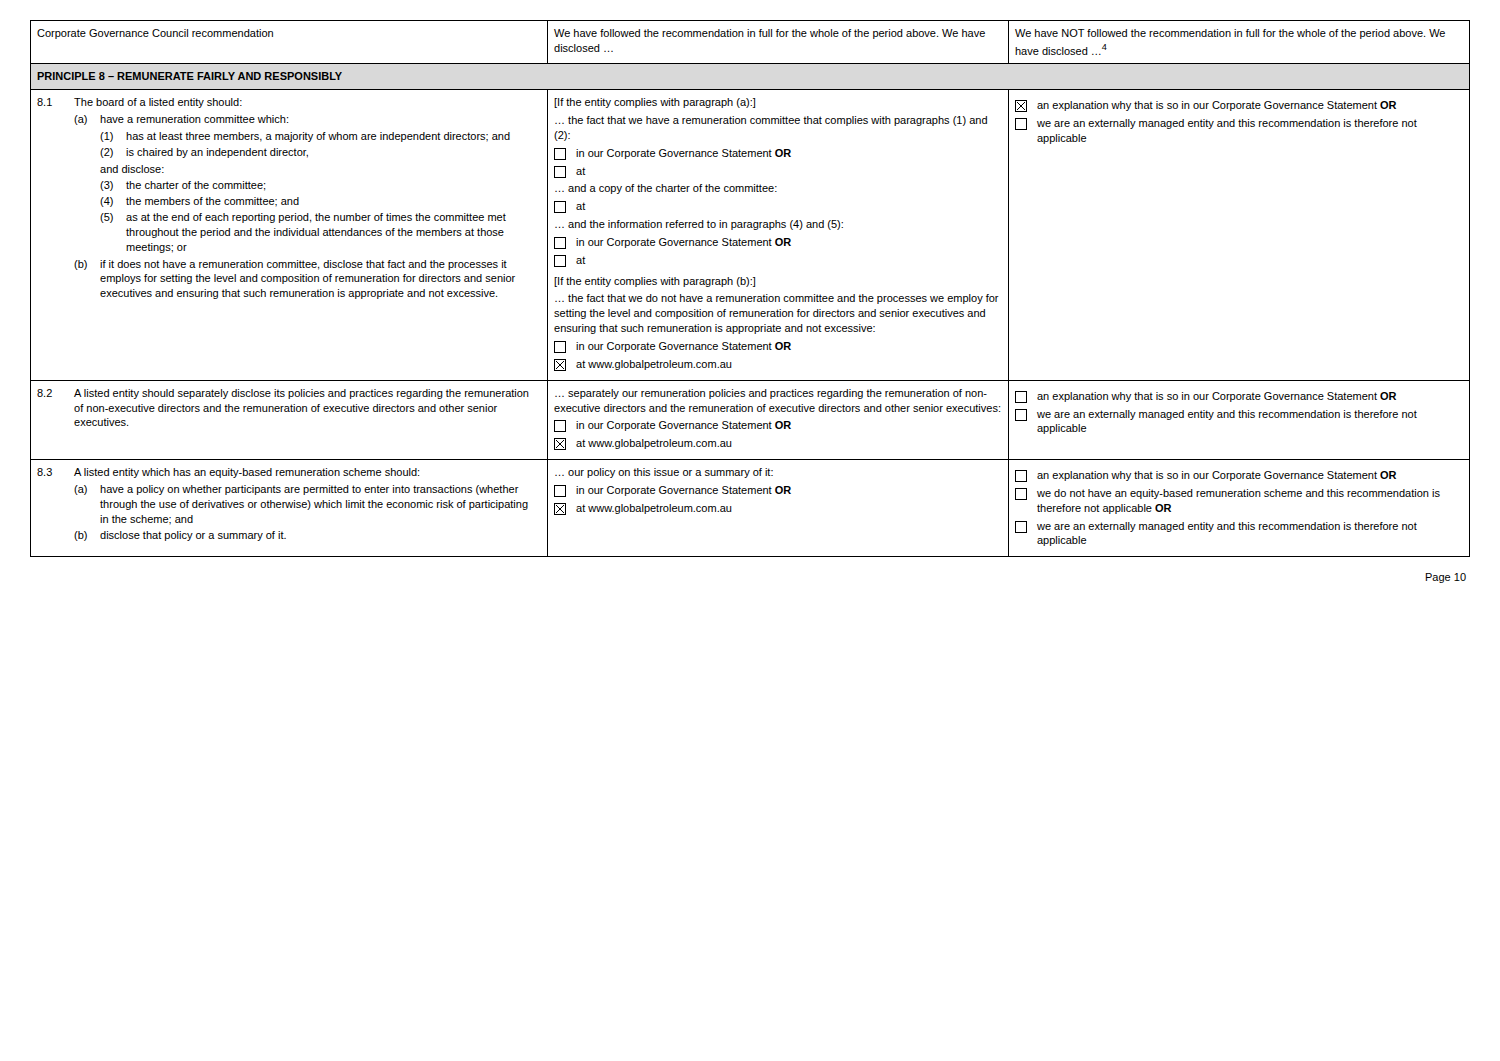| Corporate Governance Council recommendation | We have followed the recommendation in full for the whole of the period above. We have disclosed … | We have NOT followed the recommendation in full for the whole of the period above. We have disclosed … 4 |
| --- | --- | --- |
| PRINCIPLE 8 – REMUNERATE FAIRLY AND RESPONSIBLY |
| 8.1 The board of a listed entity should: (a) have a remuneration committee which: (1) has at least three members, a majority of whom are independent directors; and (2) is chaired by an independent director, and disclose: (3) the charter of the committee; (4) the members of the committee; and (5) as at the end of each reporting period, the number of times the committee met throughout the period and the individual attendances of the members at those meetings; or (b) if it does not have a remuneration committee, disclose that fact and the processes it employs for setting the level and composition of remuneration for directors and senior executives and ensuring that such remuneration is appropriate and not excessive. | [If the entity complies with paragraph (a):] … the fact that we have a remuneration committee that complies with paragraphs (1) and (2): in our Corporate Governance Statement OR at … and a copy of the charter of the committee: at … and the information referred to in paragraphs (4) and (5): in our Corporate Governance Statement OR at [If the entity complies with paragraph (b):] … the fact that we do not have a remuneration committee and the processes we employ for setting the level and composition of remuneration for directors and senior executives and ensuring that such remuneration is appropriate and not excessive: in our Corporate Governance Statement OR at www.globalpetroleum.com.au | an explanation why that is so in our Corporate Governance Statement OR we are an externally managed entity and this recommendation is therefore not applicable |
| 8.2 A listed entity should separately disclose its policies and practices regarding the remuneration of non-executive directors and the remuneration of executive directors and other senior executives. | … separately our remuneration policies and practices regarding the remuneration of non-executive directors and the remuneration of executive directors and other senior executives: in our Corporate Governance Statement OR at www.globalpetroleum.com.au | an explanation why that is so in our Corporate Governance Statement OR we are an externally managed entity and this recommendation is therefore not applicable |
| 8.3 A listed entity which has an equity-based remuneration scheme should: (a) have a policy on whether participants are permitted to enter into transactions (whether through the use of derivatives or otherwise) which limit the economic risk of participating in the scheme; and (b) disclose that policy or a summary of it. | … our policy on this issue or a summary of it: in our Corporate Governance Statement OR at www.globalpetroleum.com.au | an explanation why that is so in our Corporate Governance Statement OR we do not have an equity-based remuneration scheme and this recommendation is therefore not applicable OR we are an externally managed entity and this recommendation is therefore not applicable |
Page 10